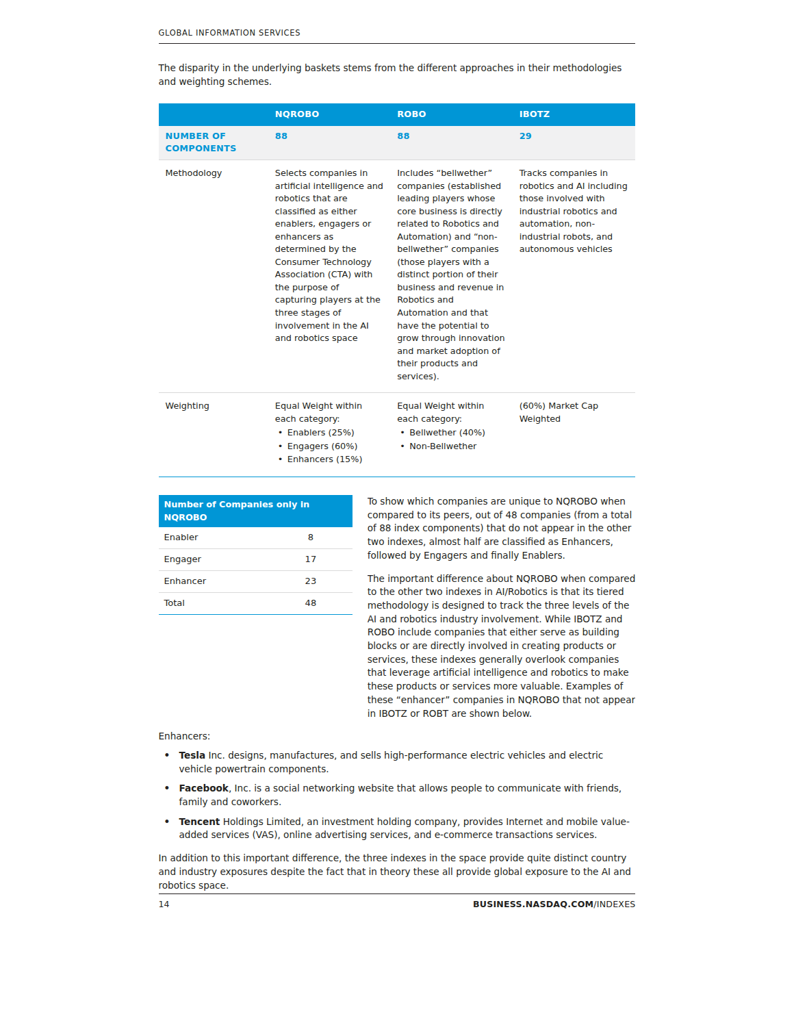GLOBAL INFORMATION SERVICES
The disparity in the underlying baskets stems from the different approaches in their methodologies and weighting schemes.
| | NQROBO | ROBO | IBOTZ |
| --- | --- | --- | --- |
| NUMBER OF COMPONENTS | 88 | 88 | 29 |
| Methodology | Selects companies in artificial intelligence and robotics that are classified as either enablers, engagers or enhancers as determined by the Consumer Technology Association (CTA) with the purpose of capturing players at the three stages of involvement in the AI and robotics space | Includes “bellwether” companies (established leading players whose core business is directly related to Robotics and Automation) and “non-bellwether” companies (those players with a distinct portion of their business and revenue in Robotics and Automation and that have the potential to grow through innovation and market adoption of their products and services). | Tracks companies in robotics and AI including those involved with industrial robotics and automation, non-industrial robots, and autonomous vehicles |
| Weighting | Equal Weight within each category: Enablers (25%) Engagers (60%) Enhancers (15%) | Equal Weight within each category: Bellwether (40%) Non-Bellwether | (60%) Market Cap Weighted |
| Number of Companies only in NQROBO |
| --- |
| Enabler | 8 |
| Engager | 17 |
| Enhancer | 23 |
| Total | 48 |
To show which companies are unique to NQROBO when compared to its peers, out of 48 companies (from a total of 88 index components) that do not appear in the other two indexes, almost half are classified as Enhancers, followed by Engagers and finally Enablers.
The important difference about NQROBO when compared to the other two indexes in AI/Robotics is that its tiered methodology is designed to track the three levels of the AI and robotics industry involvement. While IBOTZ and ROBO include companies that either serve as building blocks or are directly involved in creating products or services, these indexes generally overlook companies that leverage artificial intelligence and robotics to make these products or services more valuable. Examples of these “enhancer” companies in NQROBO that not appear in IBOTZ or ROBT are shown below.
Enhancers:
Tesla Inc. designs, manufactures, and sells high-performance electric vehicles and electric vehicle powertrain components.
Facebook, Inc. is a social networking website that allows people to communicate with friends, family and coworkers.
Tencent Holdings Limited, an investment holding company, provides Internet and mobile value-added services (VAS), online advertising services, and e-commerce transactions services.
In addition to this important difference, the three indexes in the space provide quite distinct country and industry exposures despite the fact that in theory these all provide global exposure to the AI and robotics space.
14 BUSINESS.NASDAQ.COM/INDEXES